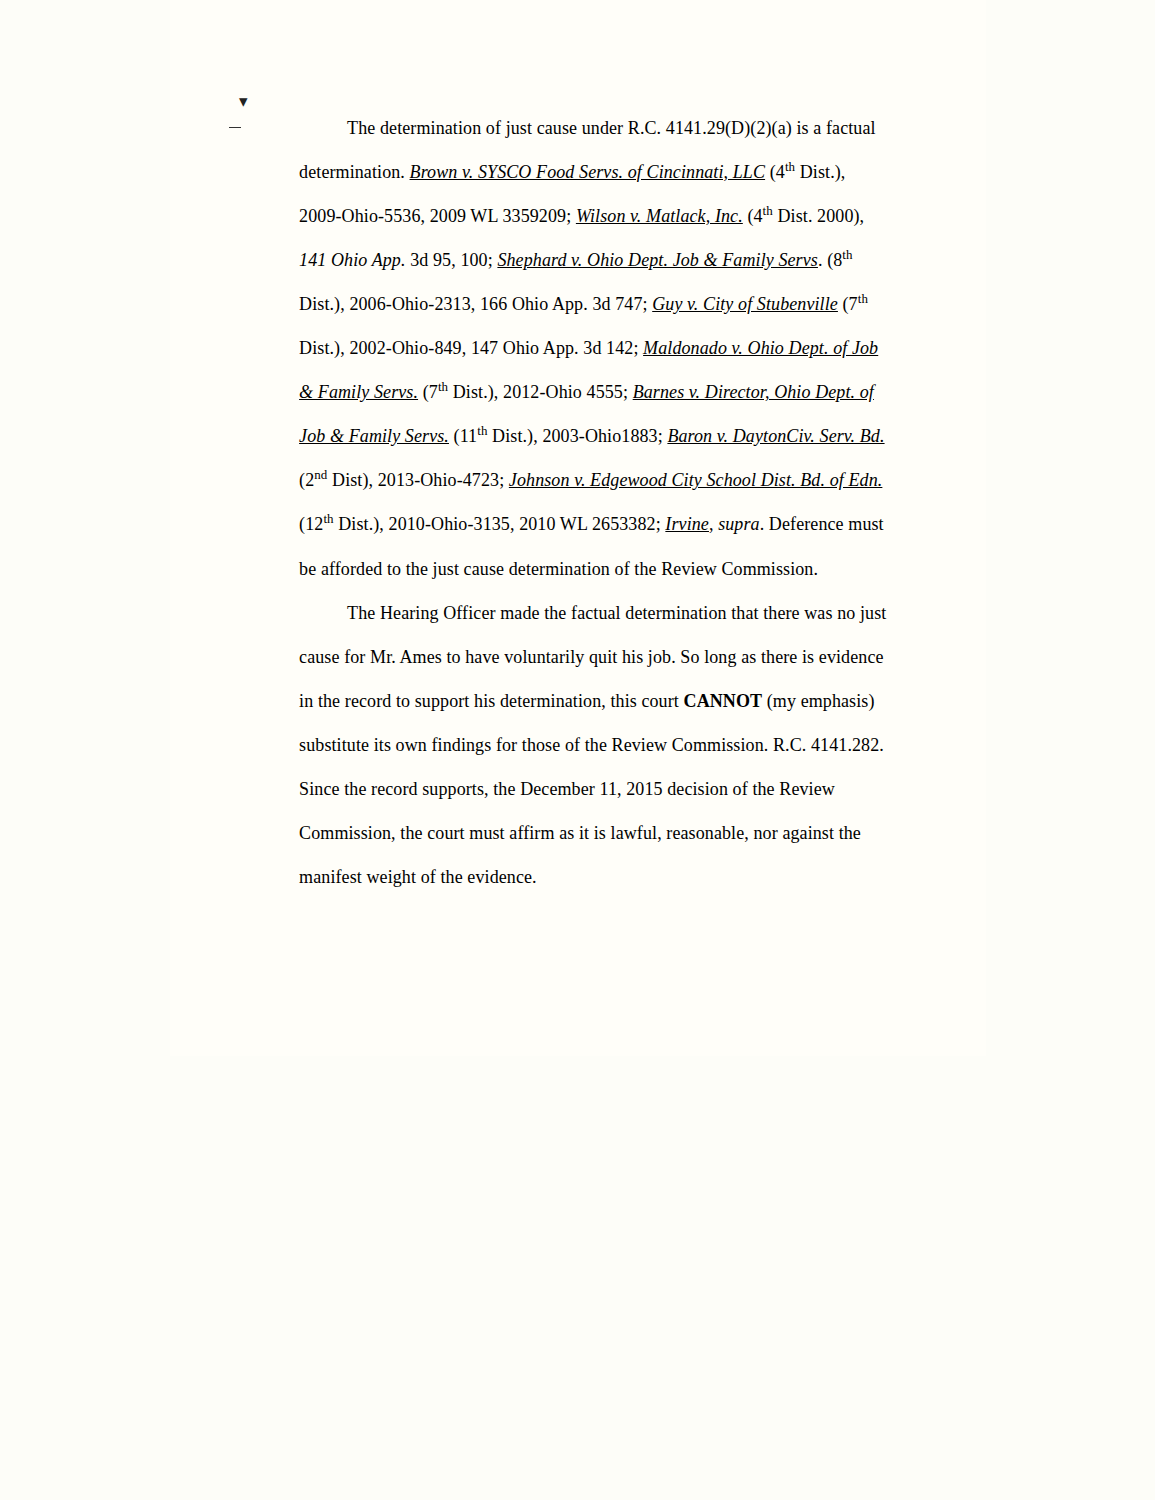▾
The determination of just cause under R.C. 4141.29(D)(2)(a) is a factual determination. Brown v. SYSCO Food Servs. of Cincinnati, LLC (4th Dist.), 2009-Ohio-5536, 2009 WL 3359209; Wilson v. Matlack, Inc. (4th Dist. 2000), 141 Ohio App. 3d 95, 100; Shephard v. Ohio Dept. Job & Family Servs. (8th Dist.), 2006-Ohio-2313, 166 Ohio App. 3d 747; Guy v. City of Stubenville (7th Dist.), 2002-Ohio-849, 147 Ohio App. 3d 142; Maldonado v. Ohio Dept. of Job & Family Servs. (7th Dist.), 2012-Ohio 4555; Barnes v. Director, Ohio Dept. of Job & Family Servs. (11th Dist.), 2003-Ohio1883; Baron v. DaytonCiv. Serv. Bd. (2nd Dist), 2013-Ohio-4723; Johnson v. Edgewood City School Dist. Bd. of Edn. (12th Dist.), 2010-Ohio-3135, 2010 WL 2653382; Irvine, supra. Deference must be afforded to the just cause determination of the Review Commission.
The Hearing Officer made the factual determination that there was no just cause for Mr. Ames to have voluntarily quit his job. So long as there is evidence in the record to support his determination, this court CANNOT (my emphasis) substitute its own findings for those of the Review Commission. R.C. 4141.282. Since the record supports, the December 11, 2015 decision of the Review Commission, the court must affirm as it is lawful, reasonable, nor against the manifest weight of the evidence.